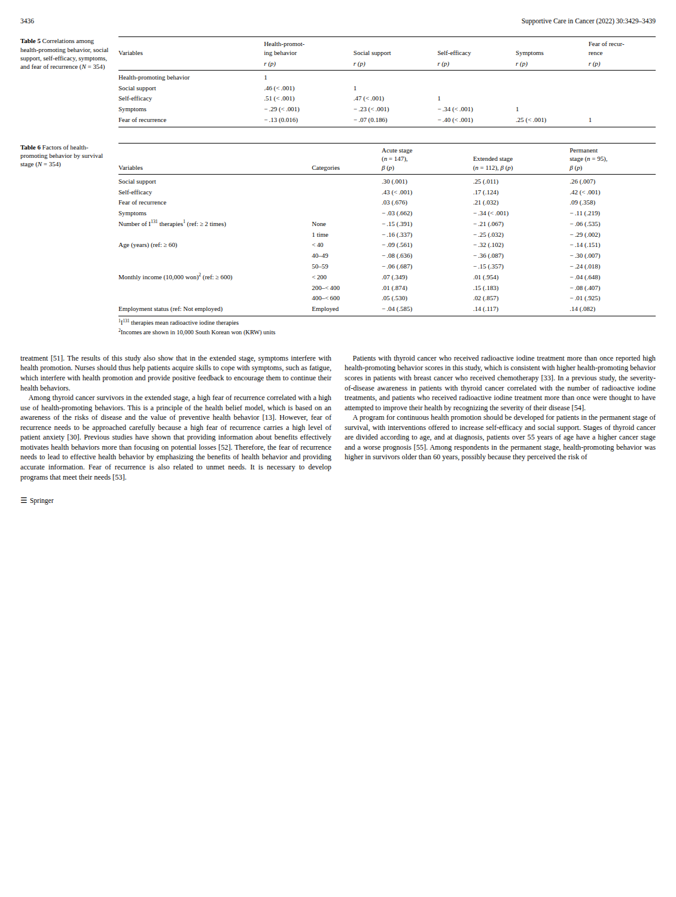3436
Supportive Care in Cancer (2022) 30:3429–3439
Table 5 Correlations among health-promoting behavior, social support, self-efficacy, symptoms, and fear of recurrence (N = 354)
| Variables | Health-promot- ing behavior | Social support | Self-efficacy | Symptoms | Fear of recur- rence |
| --- | --- | --- | --- | --- | --- |
| | r ( p ) | r ( p ) | r ( p ) | r ( p ) | r ( p ) |
| Health-promoting behavior | 1 | | | | |
| Social support | .46 (< .001) | 1 | | | |
| Self-efficacy | .51 (< .001) | .47 (< .001) | 1 | | |
| Symptoms | − .29 (< .001) | − .23 (< .001) | − .34 (< .001) | 1 | |
| Fear of recurrence | − .13 (0.016) | − .07 (0.186) | − .40 (< .001) | .25 (< .001) | 1 |
Table 6 Factors of health-promoting behavior by survival stage (N = 354)
| Variables | Categories | Acute stage ( n = 147), β ( p ) | Extended stage ( n = 112), β ( p ) | Permanent stage ( n = 95), β ( p ) |
| --- | --- | --- | --- | --- |
| Social support | | .30 (.001) | .25 (.011) | .26 (.007) |
| Self-efficacy | | .43 (< .001) | .17 (.124) | .42 (< .001) |
| Fear of recurrence | | .03 (.676) | .21 (.032) | .09 (.358) |
| Symptoms | | − .03 (.662) | − .34 (< .001) | − .11 (.219) |
| Number of I 131 therapies 1 (ref: ≥ 2 times) | None | − .15 (.391) | − .21 (.067) | − .06 (.535) |
| | 1 time | − .16 (.337) | − .25 (.032) | − .29 (.002) |
| Age (years) (ref: ≥ 60) | < 40 | − .09 (.561) | − .32 (.102) | − .14 (.151) |
| | 40–49 | − .08 (.636) | − .36 (.087) | − .30 (.007) |
| | 50–59 | − .06 (.687) | − .15 (.357) | − .24 (.018) |
| Monthly income (10,000 won) 2 (ref: ≥ 600) | < 200 | .07 (.349) | .01 (.954) | − .04 (.648) |
| | 200–< 400 | .01 (.874) | .15 (.183) | − .08 (.407) |
| | 400–< 600 | .05 (.530) | .02 (.857) | − .01 (.925) |
| Employment status (ref: Not employed) | Employed | − .04 (.585) | .14 (.117) | .14 (.082) |
1I131 therapies mean radioactive iodine therapies
2Incomes are shown in 10,000 South Korean won (KRW) units
treatment [51]. The results of this study also show that in the extended stage, symptoms interfere with health promotion. Nurses should thus help patients acquire skills to cope with symptoms, such as fatigue, which interfere with health promotion and provide positive feedback to encourage them to continue their health behaviors.
Among thyroid cancer survivors in the extended stage, a high fear of recurrence correlated with a high use of health-promoting behaviors. This is a principle of the health belief model, which is based on an awareness of the risks of disease and the value of preventive health behavior [13]. However, fear of recurrence needs to be approached carefully because a high fear of recurrence carries a high level of patient anxiety [30]. Previous studies have shown that providing information about benefits effectively motivates health behaviors more than focusing on potential losses [52]. Therefore, the fear of recurrence needs to lead to effective health behavior by emphasizing the benefits of health behavior and providing accurate information. Fear of recurrence is also related to unmet needs. It is necessary to develop programs that meet their needs [53].
Patients with thyroid cancer who received radioactive iodine treatment more than once reported high health-promoting behavior scores in this study, which is consistent with higher health-promoting behavior scores in patients with breast cancer who received chemotherapy [33]. In a previous study, the severity-of-disease awareness in patients with thyroid cancer correlated with the number of radioactive iodine treatments, and patients who received radioactive iodine treatment more than once were thought to have attempted to improve their health by recognizing the severity of their disease [54].
A program for continuous health promotion should be developed for patients in the permanent stage of survival, with interventions offered to increase self-efficacy and social support. Stages of thyroid cancer are divided according to age, and at diagnosis, patients over 55 years of age have a higher cancer stage and a worse prognosis [55]. Among respondents in the permanent stage, health-promoting behavior was higher in survivors older than 60 years, possibly because they perceived the risk of
☰Springer